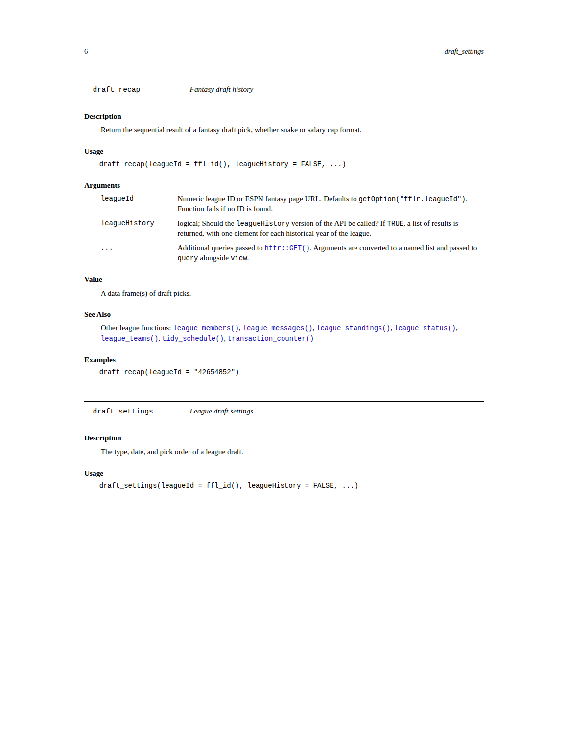6 draft_settings
draft_recap Fantasy draft history
Description
Return the sequential result of a fantasy draft pick, whether snake or salary cap format.
Usage
draft_recap(leagueId = ffl_id(), leagueHistory = FALSE, ...)
Arguments
leagueId
Numeric league ID or ESPN fantasy page URL. Defaults to getOption("fflr.leagueId"). Function fails if no ID is found.
leagueHistory
logical; Should the leagueHistory version of the API be called? If TRUE, a list of results is returned, with one element for each historical year of the league.
...
Additional queries passed to httr::GET(). Arguments are converted to a named list and passed to query alongside view.
Value
A data frame(s) of draft picks.
See Also
Other league functions: league_members(), league_messages(), league_standings(), league_status(), league_teams(), tidy_schedule(), transaction_counter()
Examples
draft_recap(leagueId = "42654852")
draft_settings League draft settings
Description
The type, date, and pick order of a league draft.
Usage
draft_settings(leagueId = ffl_id(), leagueHistory = FALSE, ...)